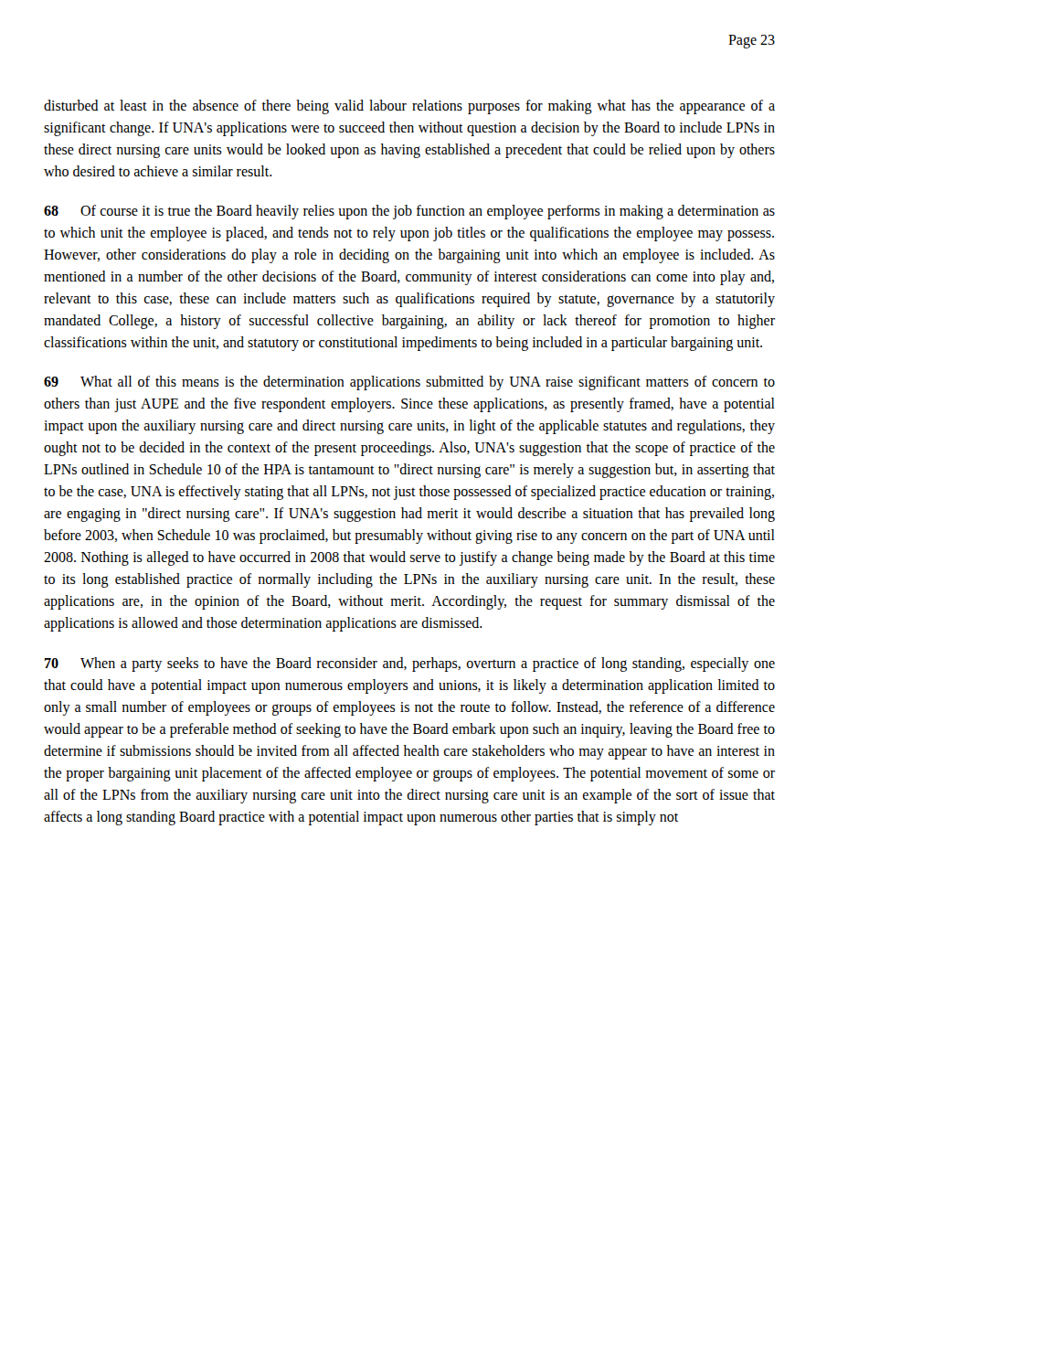Page 23
disturbed at least in the absence of there being valid labour relations purposes for making what has the appearance of a significant change. If UNA's applications were to succeed then without question a decision by the Board to include LPNs in these direct nursing care units would be looked upon as having established a precedent that could be relied upon by others who desired to achieve a similar result.
68 Of course it is true the Board heavily relies upon the job function an employee performs in making a determination as to which unit the employee is placed, and tends not to rely upon job titles or the qualifications the employee may possess. However, other considerations do play a role in deciding on the bargaining unit into which an employee is included. As mentioned in a number of the other decisions of the Board, community of interest considerations can come into play and, relevant to this case, these can include matters such as qualifications required by statute, governance by a statutorily mandated College, a history of successful collective bargaining, an ability or lack thereof for promotion to higher classifications within the unit, and statutory or constitutional impediments to being included in a particular bargaining unit.
69 What all of this means is the determination applications submitted by UNA raise significant matters of concern to others than just AUPE and the five respondent employers. Since these applications, as presently framed, have a potential impact upon the auxiliary nursing care and direct nursing care units, in light of the applicable statutes and regulations, they ought not to be decided in the context of the present proceedings. Also, UNA's suggestion that the scope of practice of the LPNs outlined in Schedule 10 of the HPA is tantamount to "direct nursing care" is merely a suggestion but, in asserting that to be the case, UNA is effectively stating that all LPNs, not just those possessed of specialized practice education or training, are engaging in "direct nursing care". If UNA's suggestion had merit it would describe a situation that has prevailed long before 2003, when Schedule 10 was proclaimed, but presumably without giving rise to any concern on the part of UNA until 2008. Nothing is alleged to have occurred in 2008 that would serve to justify a change being made by the Board at this time to its long established practice of normally including the LPNs in the auxiliary nursing care unit. In the result, these applications are, in the opinion of the Board, without merit. Accordingly, the request for summary dismissal of the applications is allowed and those determination applications are dismissed.
70 When a party seeks to have the Board reconsider and, perhaps, overturn a practice of long standing, especially one that could have a potential impact upon numerous employers and unions, it is likely a determination application limited to only a small number of employees or groups of employees is not the route to follow. Instead, the reference of a difference would appear to be a preferable method of seeking to have the Board embark upon such an inquiry, leaving the Board free to determine if submissions should be invited from all affected health care stakeholders who may appear to have an interest in the proper bargaining unit placement of the affected employee or groups of employees. The potential movement of some or all of the LPNs from the auxiliary nursing care unit into the direct nursing care unit is an example of the sort of issue that affects a long standing Board practice with a potential impact upon numerous other parties that is simply not